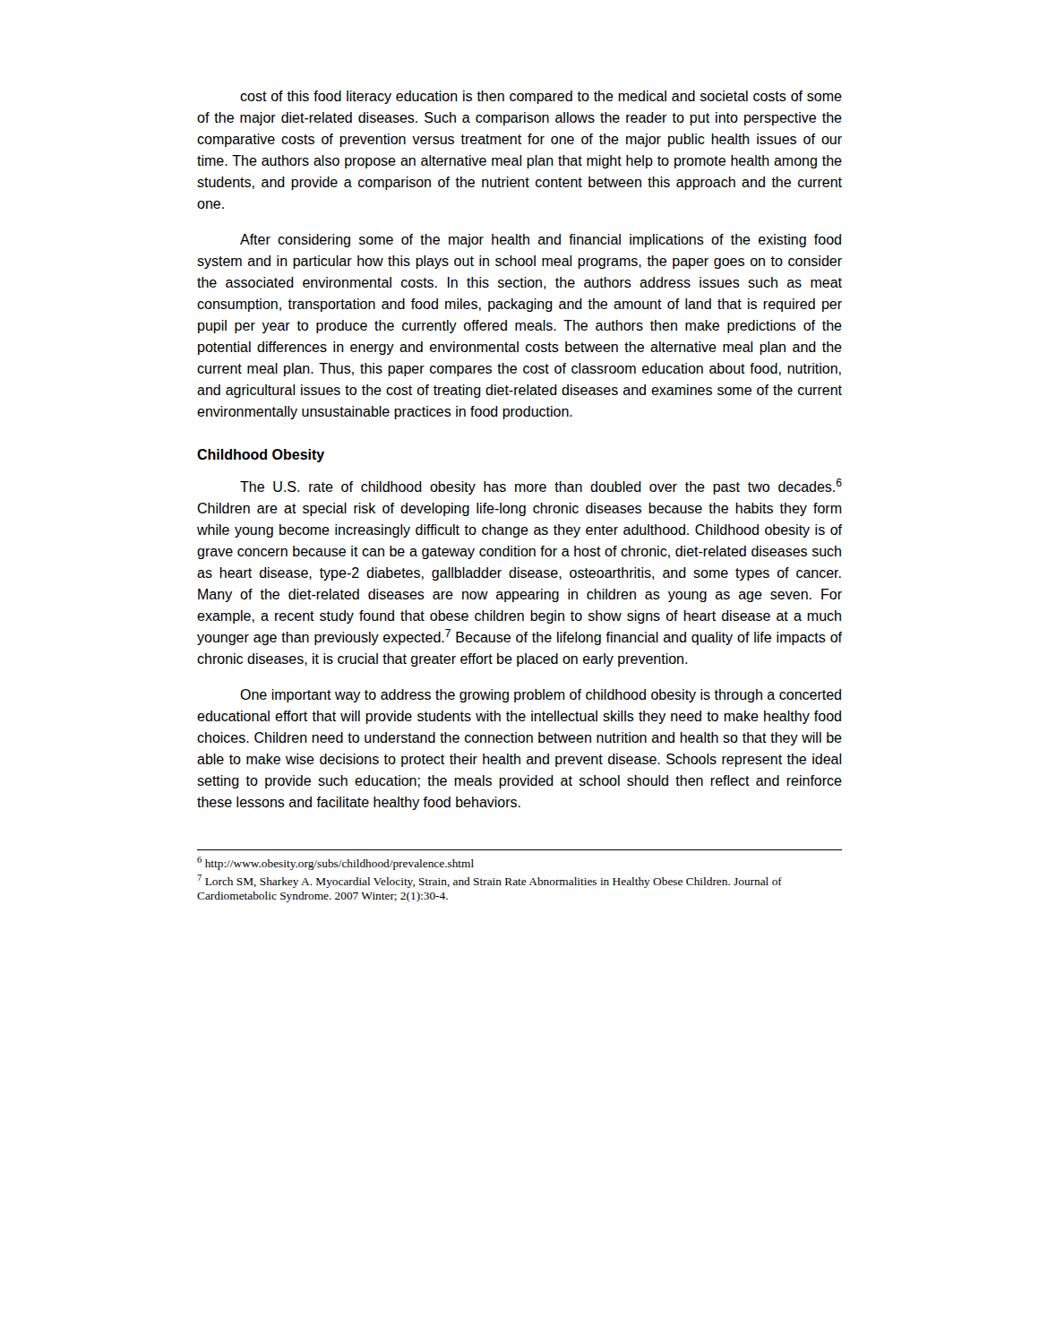cost of this food literacy education is then compared to the medical and societal costs of some of the major diet-related diseases. Such a comparison allows the reader to put into perspective the comparative costs of prevention versus treatment for one of the major public health issues of our time. The authors also propose an alternative meal plan that might help to promote health among the students, and provide a comparison of the nutrient content between this approach and the current one.
After considering some of the major health and financial implications of the existing food system and in particular how this plays out in school meal programs, the paper goes on to consider the associated environmental costs. In this section, the authors address issues such as meat consumption, transportation and food miles, packaging and the amount of land that is required per pupil per year to produce the currently offered meals. The authors then make predictions of the potential differences in energy and environmental costs between the alternative meal plan and the current meal plan. Thus, this paper compares the cost of classroom education about food, nutrition, and agricultural issues to the cost of treating diet-related diseases and examines some of the current environmentally unsustainable practices in food production.
Childhood Obesity
The U.S. rate of childhood obesity has more than doubled over the past two decades.6 Children are at special risk of developing life-long chronic diseases because the habits they form while young become increasingly difficult to change as they enter adulthood. Childhood obesity is of grave concern because it can be a gateway condition for a host of chronic, diet-related diseases such as heart disease, type-2 diabetes, gallbladder disease, osteoarthritis, and some types of cancer. Many of the diet-related diseases are now appearing in children as young as age seven. For example, a recent study found that obese children begin to show signs of heart disease at a much younger age than previously expected.7 Because of the lifelong financial and quality of life impacts of chronic diseases, it is crucial that greater effort be placed on early prevention.
One important way to address the growing problem of childhood obesity is through a concerted educational effort that will provide students with the intellectual skills they need to make healthy food choices. Children need to understand the connection between nutrition and health so that they will be able to make wise decisions to protect their health and prevent disease. Schools represent the ideal setting to provide such education; the meals provided at school should then reflect and reinforce these lessons and facilitate healthy food behaviors.
6 http://www.obesity.org/subs/childhood/prevalence.shtml
7 Lorch SM, Sharkey A. Myocardial Velocity, Strain, and Strain Rate Abnormalities in Healthy Obese Children. Journal of Cardiometabolic Syndrome. 2007 Winter; 2(1):30-4.